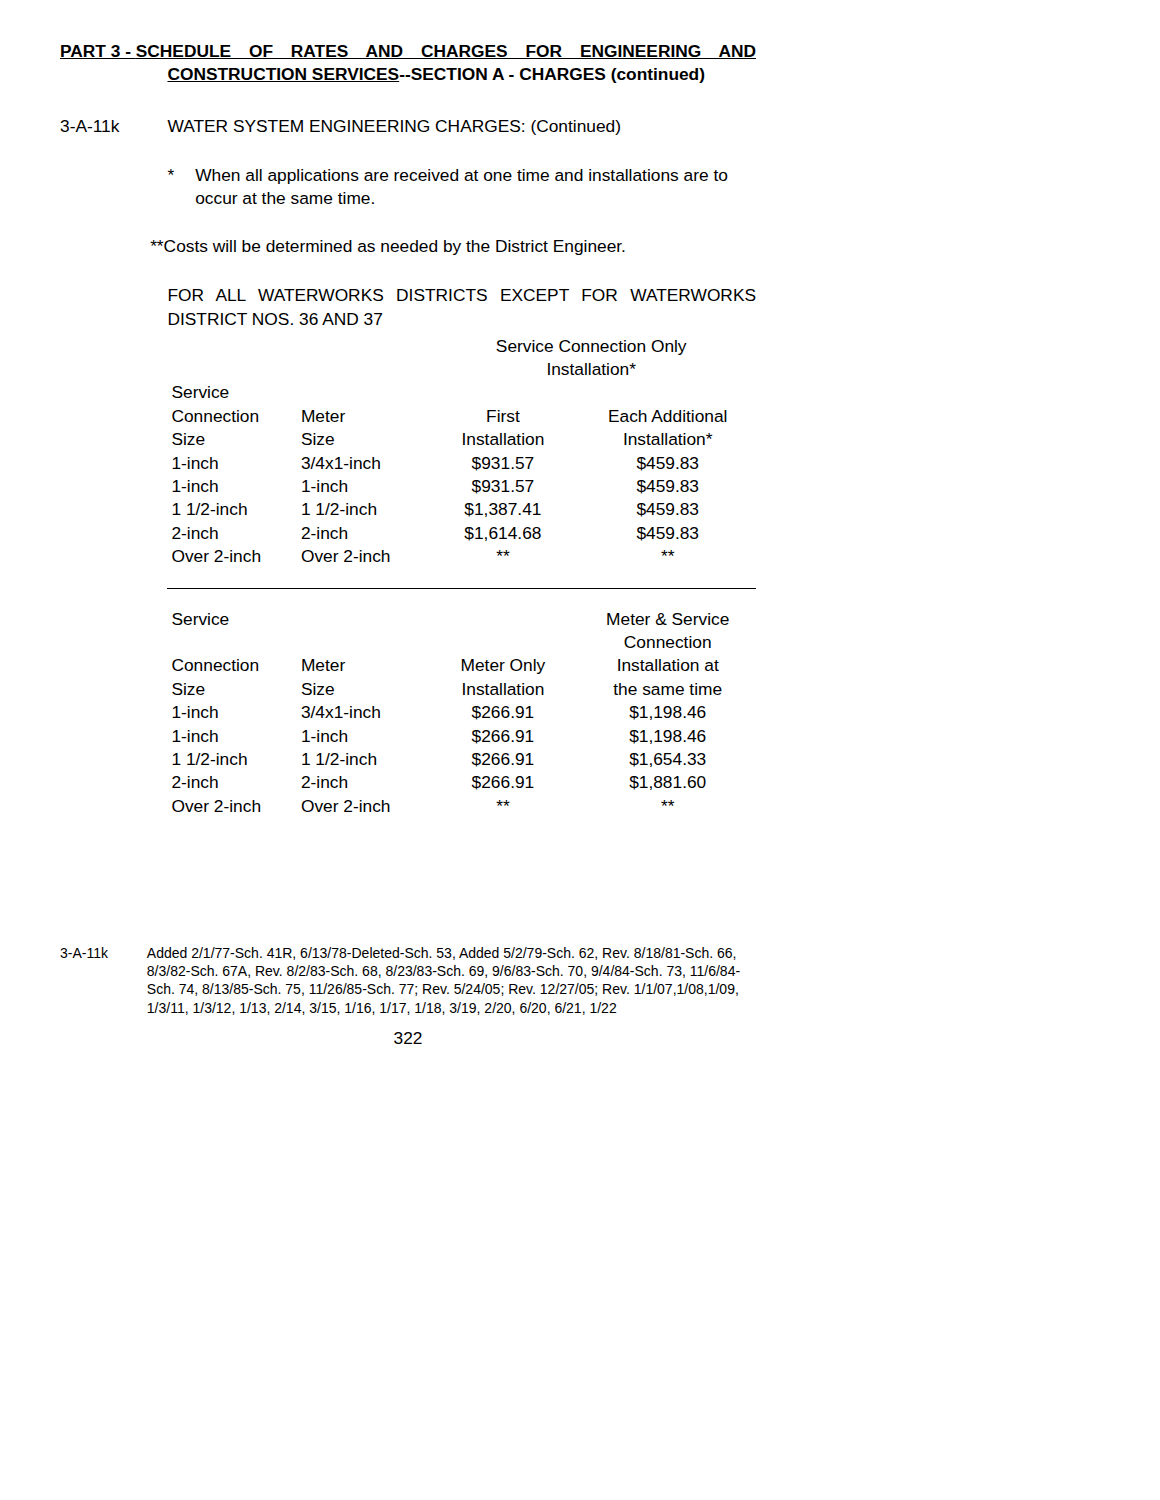PART 3 - SCHEDULE OF RATES AND CHARGES FOR ENGINEERING AND
CONSTRUCTION SERVICES--SECTION A - CHARGES (continued)
3-A-11k WATER SYSTEM ENGINEERING CHARGES: (Continued)
* When all applications are received at one time and installations are to occur at the same time.
**Costs will be determined as needed by the District Engineer.
FOR ALL WATERWORKS DISTRICTS EXCEPT FOR WATERWORKS DISTRICT NOS. 36 AND 37
| | | Service Connection Only |
| | | Installation* |
| Service | | | |
| Connection | Meter | First | Each Additional |
| Size | Size | Installation | Installation* |
| 1-inch | 3/4x1-inch | $931.57 | $459.83 |
| 1-inch | 1-inch | $931.57 | $459.83 |
| 1 1/2-inch | 1 1/2-inch | $1,387.41 | $459.83 |
| 2-inch | 2-inch | $1,614.68 | $459.83 |
| Over 2-inch | Over 2-inch | ** | ** |
| Service | | | Meter & Service |
| Connection | Meter | Meter Only | Connection Installation at |
| Size | Size | Installation | the same time |
| 1-inch | 3/4x1-inch | $266.91 | $1,198.46 |
| 1-inch | 1-inch | $266.91 | $1,198.46 |
| 1 1/2-inch | 1 1/2-inch | $266.91 | $1,654.33 |
| 2-inch | 2-inch | $266.91 | $1,881.60 |
| Over 2-inch | Over 2-inch | ** | ** |
3-A-11k
Added 2/1/77-Sch. 41R, 6/13/78-Deleted-Sch. 53, Added 5/2/79-Sch. 62, Rev. 8/18/81-Sch. 66, 8/3/82-Sch. 67A, Rev. 8/2/83-Sch. 68, 8/23/83-Sch. 69, 9/6/83-Sch. 70, 9/4/84-Sch. 73, 11/6/84-Sch. 74, 8/13/85-Sch. 75, 11/26/85-Sch. 77; Rev. 5/24/05; Rev. 12/27/05; Rev. 1/1/07,1/08,1/09, 1/3/11, 1/3/12, 1/13, 2/14, 3/15, 1/16, 1/17, 1/18, 3/19, 2/20, 6/20, 6/21, 1/22
322